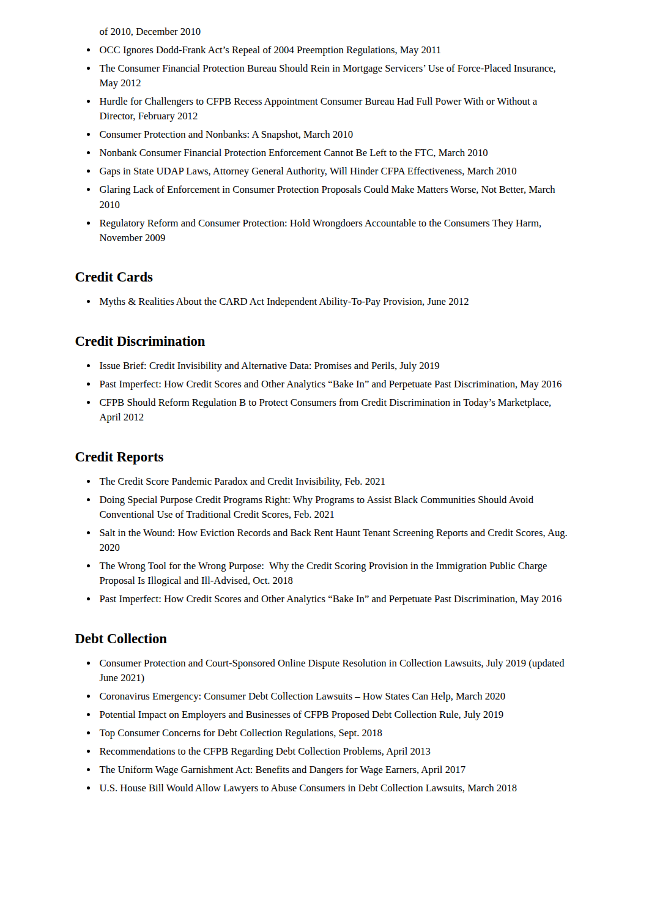of 2010, December 2010
OCC Ignores Dodd-Frank Act’s Repeal of 2004 Preemption Regulations, May 2011
The Consumer Financial Protection Bureau Should Rein in Mortgage Servicers’ Use of Force-Placed Insurance, May 2012
Hurdle for Challengers to CFPB Recess Appointment Consumer Bureau Had Full Power With or Without a Director, February 2012
Consumer Protection and Nonbanks: A Snapshot, March 2010
Nonbank Consumer Financial Protection Enforcement Cannot Be Left to the FTC, March 2010
Gaps in State UDAP Laws, Attorney General Authority, Will Hinder CFPA Effectiveness, March 2010
Glaring Lack of Enforcement in Consumer Protection Proposals Could Make Matters Worse, Not Better, March 2010
Regulatory Reform and Consumer Protection: Hold Wrongdoers Accountable to the Consumers They Harm, November 2009
Credit Cards
Myths & Realities About the CARD Act Independent Ability-To-Pay Provision, June 2012
Credit Discrimination
Issue Brief: Credit Invisibility and Alternative Data: Promises and Perils, July 2019
Past Imperfect: How Credit Scores and Other Analytics “Bake In” and Perpetuate Past Discrimination, May 2016
CFPB Should Reform Regulation B to Protect Consumers from Credit Discrimination in Today’s Marketplace, April 2012
Credit Reports
The Credit Score Pandemic Paradox and Credit Invisibility, Feb. 2021
Doing Special Purpose Credit Programs Right: Why Programs to Assist Black Communities Should Avoid Conventional Use of Traditional Credit Scores, Feb. 2021
Salt in the Wound: How Eviction Records and Back Rent Haunt Tenant Screening Reports and Credit Scores, Aug. 2020
The Wrong Tool for the Wrong Purpose: Why the Credit Scoring Provision in the Immigration Public Charge Proposal Is Illogical and Ill-Advised, Oct. 2018
Past Imperfect: How Credit Scores and Other Analytics “Bake In” and Perpetuate Past Discrimination, May 2016
Debt Collection
Consumer Protection and Court-Sponsored Online Dispute Resolution in Collection Lawsuits, July 2019 (updated June 2021)
Coronavirus Emergency: Consumer Debt Collection Lawsuits – How States Can Help, March 2020
Potential Impact on Employers and Businesses of CFPB Proposed Debt Collection Rule, July 2019
Top Consumer Concerns for Debt Collection Regulations, Sept. 2018
Recommendations to the CFPB Regarding Debt Collection Problems, April 2013
The Uniform Wage Garnishment Act: Benefits and Dangers for Wage Earners, April 2017
U.S. House Bill Would Allow Lawyers to Abuse Consumers in Debt Collection Lawsuits, March 2018